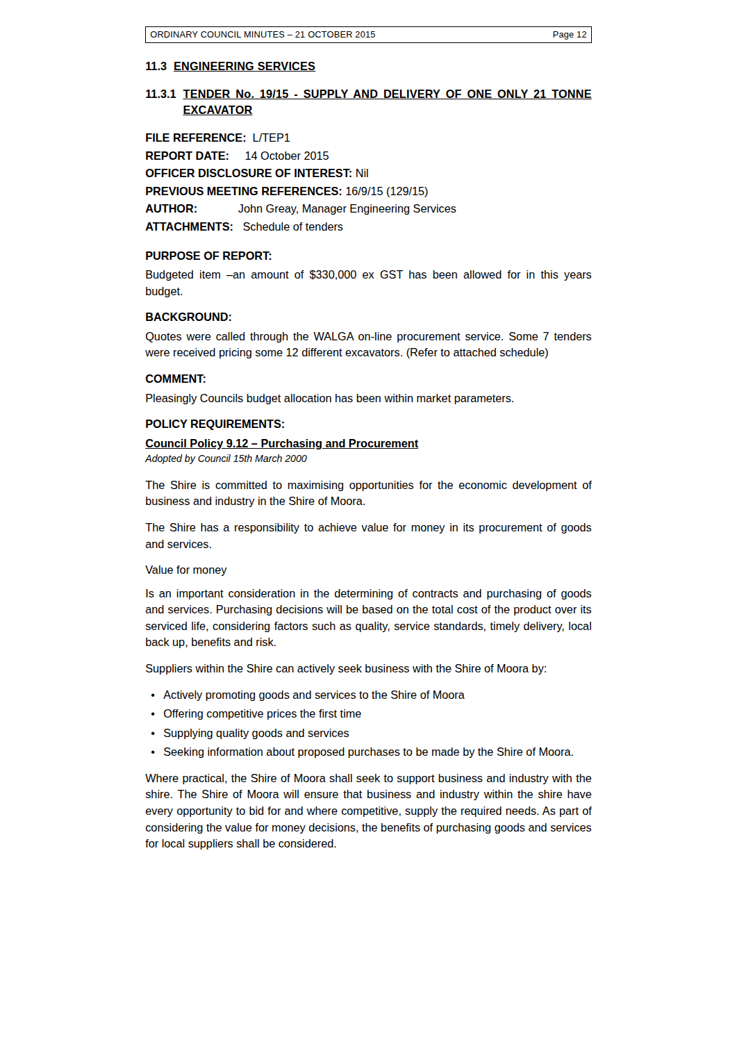Ordinary Council Minutes – 21 October 2015 Page 12
11.3 ENGINEERING SERVICES
11.3.1 TENDER No. 19/15 - SUPPLY AND DELIVERY OF ONE ONLY 21 TONNE EXCAVATOR
FILE REFERENCE: L/TEP1
REPORT DATE: 14 October 2015
OFFICER DISCLOSURE OF INTEREST: Nil
PREVIOUS MEETING REFERENCES: 16/9/15 (129/15)
AUTHOR: John Greay, Manager Engineering Services
ATTACHMENTS: Schedule of tenders
PURPOSE OF REPORT:
Budgeted item –an amount of $330,000 ex GST has been allowed for in this years budget.
BACKGROUND:
Quotes were called through the WALGA on-line procurement service. Some 7 tenders were received pricing some 12 different excavators. (Refer to attached schedule)
COMMENT:
Pleasingly Councils budget allocation has been within market parameters.
POLICY REQUIREMENTS:
Council Policy 9.12 – Purchasing and Procurement
Adopted by Council 15th March 2000
The Shire is committed to maximising opportunities for the economic development of business and industry in the Shire of Moora.
The Shire has a responsibility to achieve value for money in its procurement of goods and services.
Value for money
Is an important consideration in the determining of contracts and purchasing of goods and services. Purchasing decisions will be based on the total cost of the product over its serviced life, considering factors such as quality, service standards, timely delivery, local back up, benefits and risk.
Suppliers within the Shire can actively seek business with the Shire of Moora by:
Actively promoting goods and services to the Shire of Moora
Offering competitive prices the first time
Supplying quality goods and services
Seeking information about proposed purchases to be made by the Shire of Moora.
Where practical, the Shire of Moora shall seek to support business and industry with the shire. The Shire of Moora will ensure that business and industry within the shire have every opportunity to bid for and where competitive, supply the required needs. As part of considering the value for money decisions, the benefits of purchasing goods and services for local suppliers shall be considered.